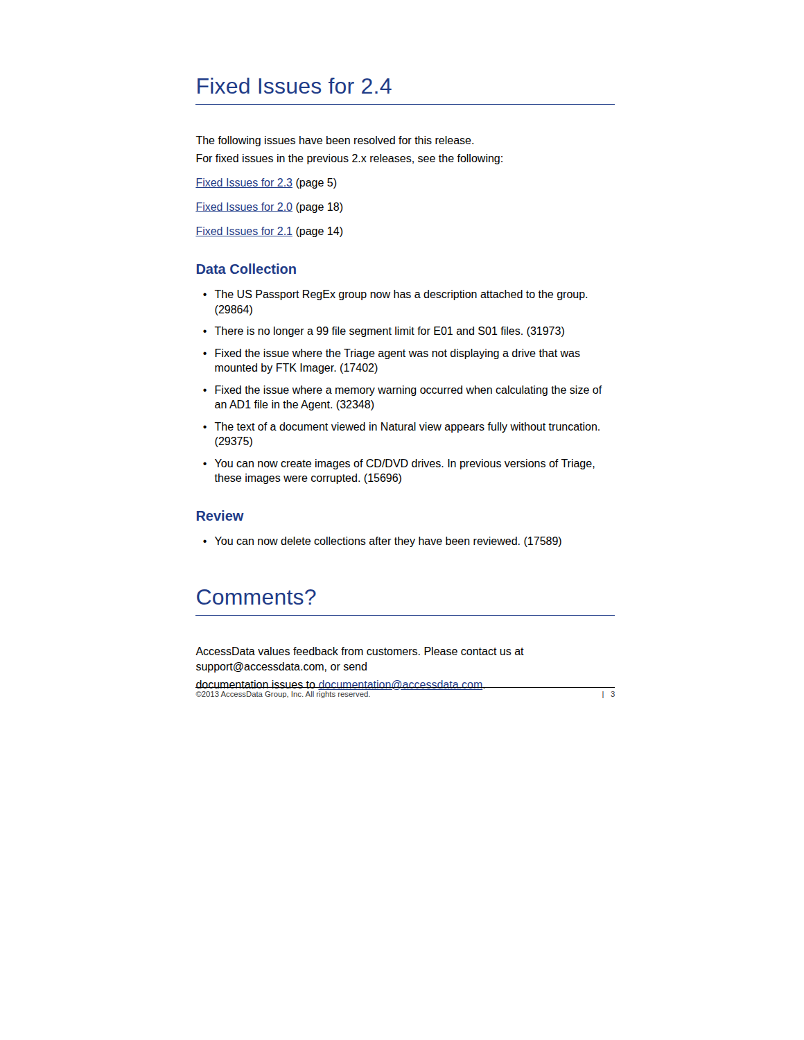Fixed Issues for 2.4
The following issues have been resolved for this release.
For fixed issues in the previous 2.x releases, see the following:
Fixed Issues for 2.3 (page 5)
Fixed Issues for 2.0 (page 18)
Fixed Issues for 2.1 (page 14)
Data Collection
The US Passport RegEx group now has a description attached to the group. (29864)
There is no longer a 99 file segment limit for E01 and S01 files. (31973)
Fixed the issue where the Triage agent was not displaying a drive that was mounted by FTK Imager. (17402)
Fixed the issue where a memory warning occurred when calculating the size of an AD1 file in the Agent. (32348)
The text of a document viewed in Natural view appears fully without truncation. (29375)
You can now create images of CD/DVD drives. In previous versions of Triage, these images were corrupted. (15696)
Review
You can now delete collections after they have been reviewed. (17589)
Comments?
AccessData values feedback from customers. Please contact us at support@accessdata.com, or send
documentation issues to documentation@accessdata.com.
©2013 AccessData Group, Inc. All rights reserved.
| 3